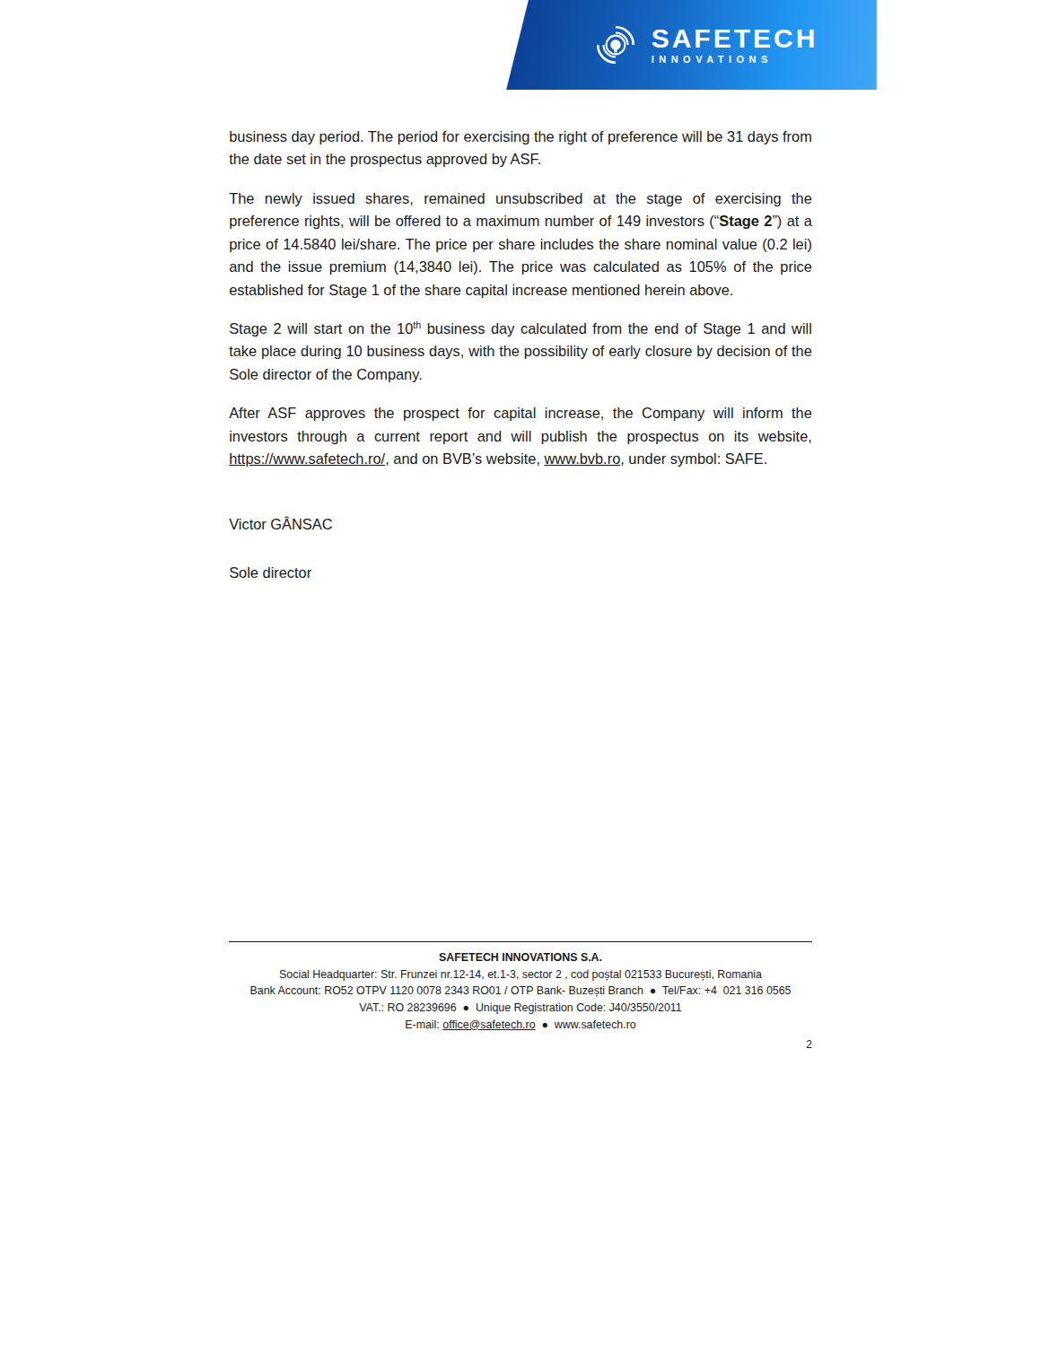SAFETECH
INNOVATIONS
business day period. The period for exercising the right of preference will be 31 days from the date set in the prospectus approved by ASF.
The newly issued shares, remained unsubscribed at the stage of exercising the preference rights, will be offered to a maximum number of 149 investors (“Stage 2”) at a price of 14.5840 lei/share. The price per share includes the share nominal value (0.2 lei) and the issue premium (14,3840 lei). The price was calculated as 105% of the price established for Stage 1 of the share capital increase mentioned herein above.
Stage 2 will start on the 10th business day calculated from the end of Stage 1 and will take place during 10 business days, with the possibility of early closure by decision of the Sole director of the Company.
After ASF approves the prospect for capital increase, the Company will inform the investors through a current report and will publish the prospectus on its website, https://www.safetech.ro/, and on BVB’s website, www.bvb.ro, under symbol: SAFE.
Victor GÂNSAC
Sole director
SAFETECH INNOVATIONS S.A.
Social Headquarter: Str. Frunzei nr.12-14, et.1-3, sector 2 , cod poștal 021533 București, Romania
Bank Account: RO52 OTPV 1120 0078 2343 RO01 / OTP Bank- Buzești Branch ● Tel/Fax: +4 021 316 0565
VAT.: RO 28239696 ● Unique Registration Code: J40/3550/2011
E-mail: office@safetech.ro ● www.safetech.ro
2